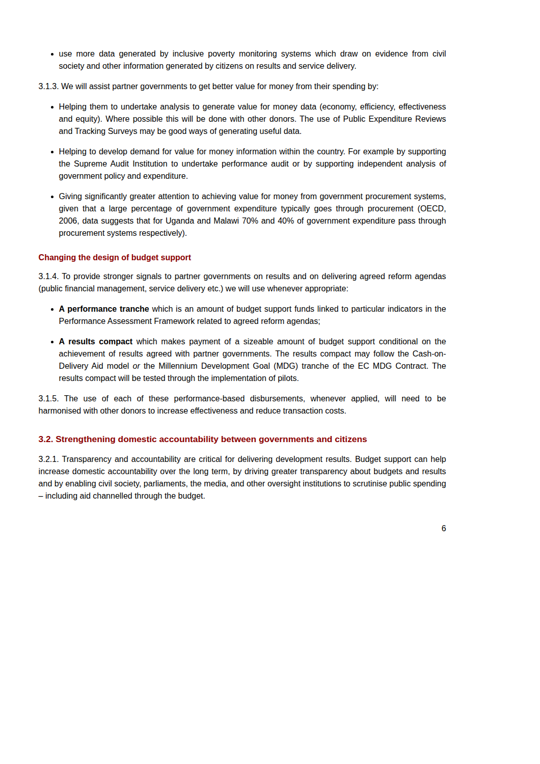use more data generated by inclusive poverty monitoring systems which draw on evidence from civil society and other information generated by citizens on results and service delivery.
3.1.3. We will assist partner governments to get better value for money from their spending by:
Helping them to undertake analysis to generate value for money data (economy, efficiency, effectiveness and equity). Where possible this will be done with other donors. The use of Public Expenditure Reviews and Tracking Surveys may be good ways of generating useful data.
Helping to develop demand for value for money information within the country. For example by supporting the Supreme Audit Institution to undertake performance audit or by supporting independent analysis of government policy and expenditure.
Giving significantly greater attention to achieving value for money from government procurement systems, given that a large percentage of government expenditure typically goes through procurement (OECD, 2006, data suggests that for Uganda and Malawi 70% and 40% of government expenditure pass through procurement systems respectively).
Changing the design of budget support
3.1.4. To provide stronger signals to partner governments on results and on delivering agreed reform agendas (public financial management, service delivery etc.) we will use whenever appropriate:
A performance tranche which is an amount of budget support funds linked to particular indicators in the Performance Assessment Framework related to agreed reform agendas;
A results compact which makes payment of a sizeable amount of budget support conditional on the achievement of results agreed with partner governments. The results compact may follow the Cash-on-Delivery Aid model or the Millennium Development Goal (MDG) tranche of the EC MDG Contract. The results compact will be tested through the implementation of pilots.
3.1.5. The use of each of these performance-based disbursements, whenever applied, will need to be harmonised with other donors to increase effectiveness and reduce transaction costs.
3.2. Strengthening domestic accountability between governments and citizens
3.2.1. Transparency and accountability are critical for delivering development results. Budget support can help increase domestic accountability over the long term, by driving greater transparency about budgets and results and by enabling civil society, parliaments, the media, and other oversight institutions to scrutinise public spending – including aid channelled through the budget.
6